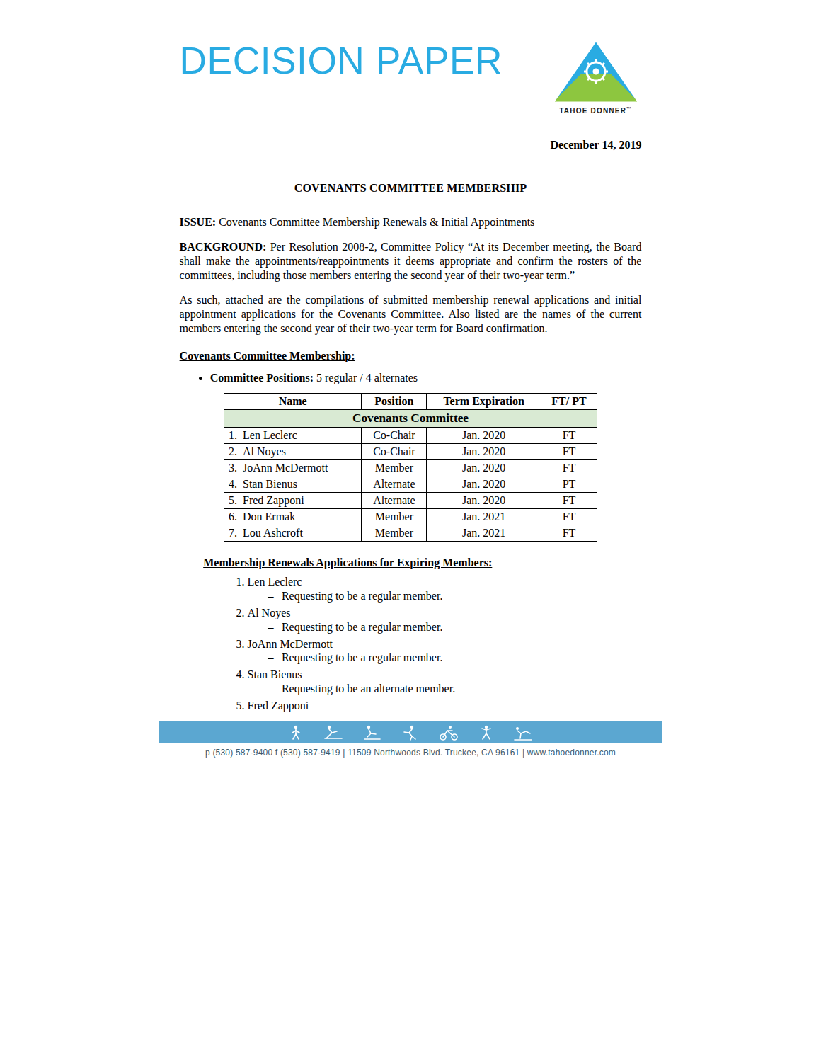DECISION PAPER
TAHOE DONNER™
December 14, 2019
COVENANTS COMMITTEE MEMBERSHIP
ISSUE: Covenants Committee Membership Renewals & Initial Appointments
BACKGROUND: Per Resolution 2008-2, Committee Policy “At its December meeting, the Board shall make the appointments/reappointments it deems appropriate and confirm the rosters of the committees, including those members entering the second year of their two-year term.”
As such, attached are the compilations of submitted membership renewal applications and initial appointment applications for the Covenants Committee. Also listed are the names of the current members entering the second year of their two-year term for Board confirmation.
Covenants Committee Membership:
Committee Positions: 5 regular / 4 alternates
| Covenants Committee |
| Name | Position | Term Expiration | FT/ PT |
| 1. Len Leclerc | Co-Chair | Jan. 2020 | FT |
| 2. Al Noyes | Co-Chair | Jan. 2020 | FT |
| 3. JoAnn McDermott | Member | Jan. 2020 | FT |
| 4. Stan Bienus | Alternate | Jan. 2020 | PT |
| 5. Fred Zapponi | Alternate | Jan. 2020 | FT |
| 6. Don Ermak | Member | Jan. 2021 | FT |
| 7. Lou Ashcroft | Member | Jan. 2021 | FT |
Membership Renewals Applications for Expiring Members:
Len Leclerc
Requesting to be a regular member.
Al Noyes
Requesting to be a regular member.
JoAnn McDermott
Requesting to be a regular member.
Stan Bienus
Requesting to be an alternate member.
Fred Zapponi
p (530) 587-9400 f (530) 587-9419 | 11509 Northwoods Blvd. Truckee, CA 96161 | www.tahoedonner.com